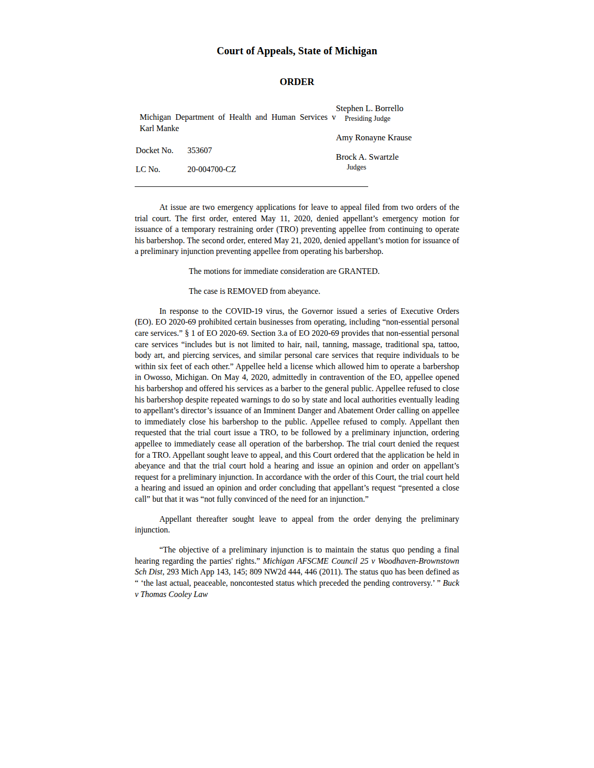Court of Appeals, State of Michigan
ORDER
| Michigan Department of Health and Human Services v Karl Manke Docket No. 353607 LC No. 20-004700-CZ | Stephen L. Borrello Presiding Judge Amy Ronayne Krause Brock A. Swartzle Judges |
At issue are two emergency applications for leave to appeal filed from two orders of the trial court. The first order, entered May 11, 2020, denied appellant’s emergency motion for issuance of a temporary restraining order (TRO) preventing appellee from continuing to operate his barbershop. The second order, entered May 21, 2020, denied appellant’s motion for issuance of a preliminary injunction preventing appellee from operating his barbershop.
The motions for immediate consideration are GRANTED.
The case is REMOVED from abeyance.
In response to the COVID-19 virus, the Governor issued a series of Executive Orders (EO). EO 2020-69 prohibited certain businesses from operating, including “non-essential personal care services.” § 1 of EO 2020-69. Section 3.a of EO 2020-69 provides that non-essential personal care services “includes but is not limited to hair, nail, tanning, massage, traditional spa, tattoo, body art, and piercing services, and similar personal care services that require individuals to be within six feet of each other.” Appellee held a license which allowed him to operate a barbershop in Owosso, Michigan. On May 4, 2020, admittedly in contravention of the EO, appellee opened his barbershop and offered his services as a barber to the general public. Appellee refused to close his barbershop despite repeated warnings to do so by state and local authorities eventually leading to appellant’s director’s issuance of an Imminent Danger and Abatement Order calling on appellee to immediately close his barbershop to the public. Appellee refused to comply. Appellant then requested that the trial court issue a TRO, to be followed by a preliminary injunction, ordering appellee to immediately cease all operation of the barbershop. The trial court denied the request for a TRO. Appellant sought leave to appeal, and this Court ordered that the application be held in abeyance and that the trial court hold a hearing and issue an opinion and order on appellant’s request for a preliminary injunction. In accordance with the order of this Court, the trial court held a hearing and issued an opinion and order concluding that appellant’s request “presented a close call” but that it was “not fully convinced of the need for an injunction.”
Appellant thereafter sought leave to appeal from the order denying the preliminary injunction.
“The objective of a preliminary injunction is to maintain the status quo pending a final hearing regarding the parties' rights.” Michigan AFSCME Council 25 v Woodhaven-Brownstown Sch Dist, 293 Mich App 143, 145; 809 NW2d 444, 446 (2011). The status quo has been defined as “ ‘the last actual, peaceable, noncontested status which preceded the pending controversy.’ ” Buck v Thomas Cooley Law